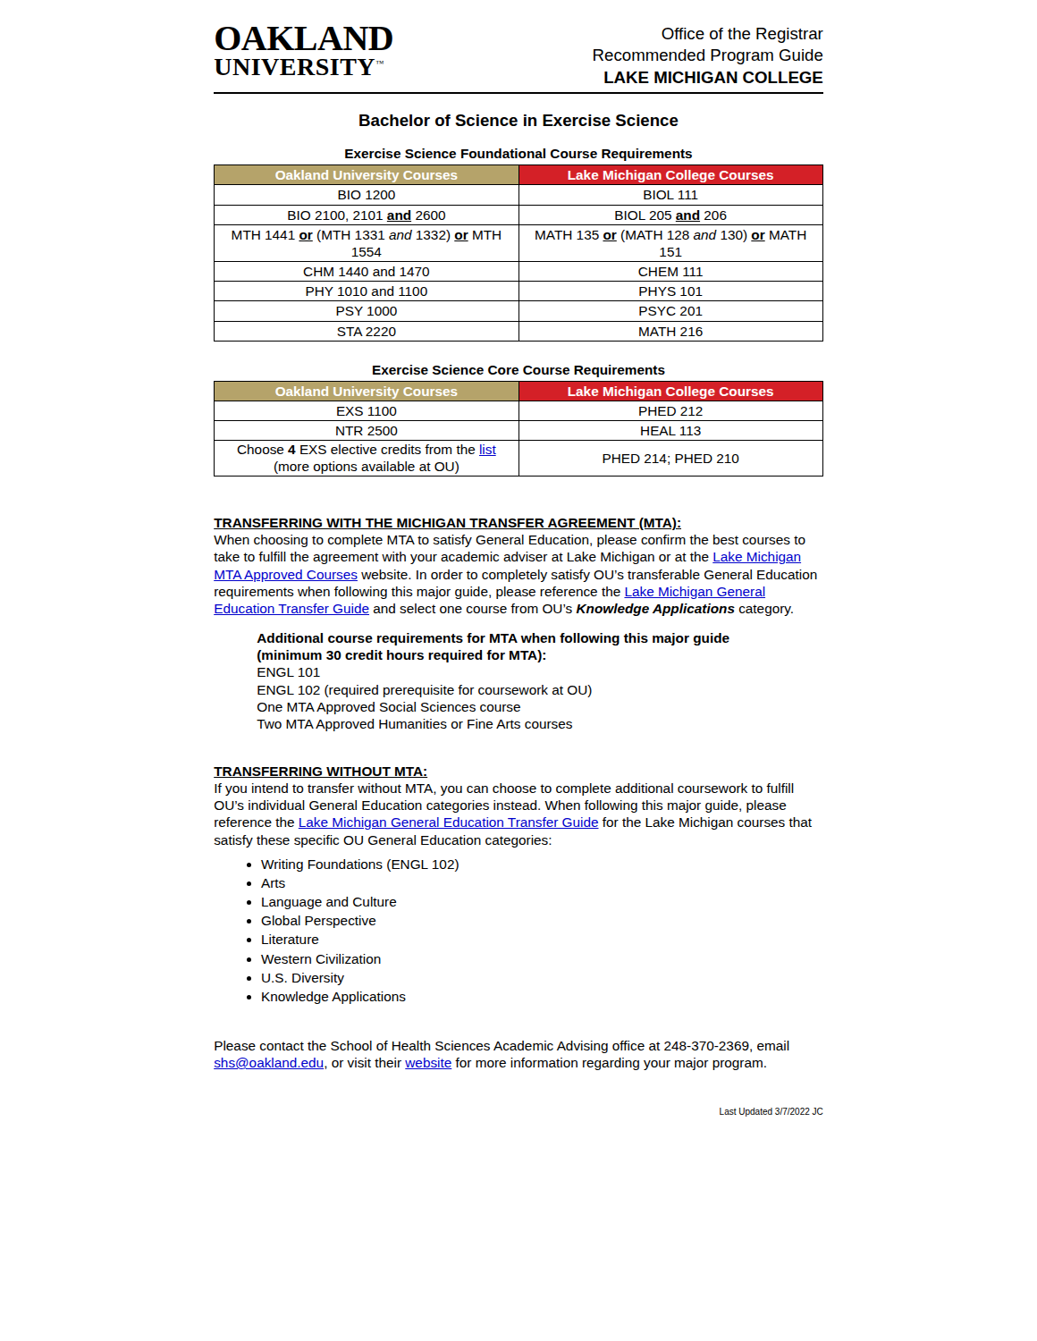OAKLAND
UNIVERSITY™
Office of the Registrar
Recommended Program Guide
LAKE MICHIGAN COLLEGE
Bachelor of Science in Exercise Science
Exercise Science Foundational Course Requirements
| Oakland University Courses | Lake Michigan College Courses |
| --- | --- |
| BIO 1200 | BIOL 111 |
| BIO 2100, 2101 and 2600 | BIOL 205 and 206 |
| MTH 1441 or (MTH 1331 and 1332) or MTH 1554 | MATH 135 or (MATH 128 and 130) or MATH 151 |
| CHM 1440 and 1470 | CHEM 111 |
| PHY 1010 and 1100 | PHYS 101 |
| PSY 1000 | PSYC 201 |
| STA 2220 | MATH 216 |
Exercise Science Core Course Requirements
| Oakland University Courses | Lake Michigan College Courses |
| --- | --- |
| EXS 1100 | PHED 212 |
| NTR 2500 | HEAL 113 |
| Choose 4 EXS elective credits from the list (more options available at OU) | PHED 214; PHED 210 |
TRANSFERRING WITH THE MICHIGAN TRANSFER AGREEMENT (MTA):
When choosing to complete MTA to satisfy General Education, please confirm the best courses to take to fulfill the agreement with your academic adviser at Lake Michigan or at the Lake Michigan MTA Approved Courses website. In order to completely satisfy OU’s transferable General Education requirements when following this major guide, please reference the Lake Michigan General Education Transfer Guide and select one course from OU’s Knowledge Applications category.
Additional course requirements for MTA when following this major guide
(minimum 30 credit hours required for MTA):
ENGL 101
ENGL 102 (required prerequisite for coursework at OU)
One MTA Approved Social Sciences course
Two MTA Approved Humanities or Fine Arts courses
TRANSFERRING WITHOUT MTA:
If you intend to transfer without MTA, you can choose to complete additional coursework to fulfill OU’s individual General Education categories instead. When following this major guide, please reference the Lake Michigan General Education Transfer Guide for the Lake Michigan courses that satisfy these specific OU General Education categories:
Writing Foundations (ENGL 102)
Arts
Language and Culture
Global Perspective
Literature
Western Civilization
U.S. Diversity
Knowledge Applications
Please contact the School of Health Sciences Academic Advising office at 248-370-2369, email shs@oakland.edu, or visit their website for more information regarding your major program.
Last Updated 3/7/2022 JC